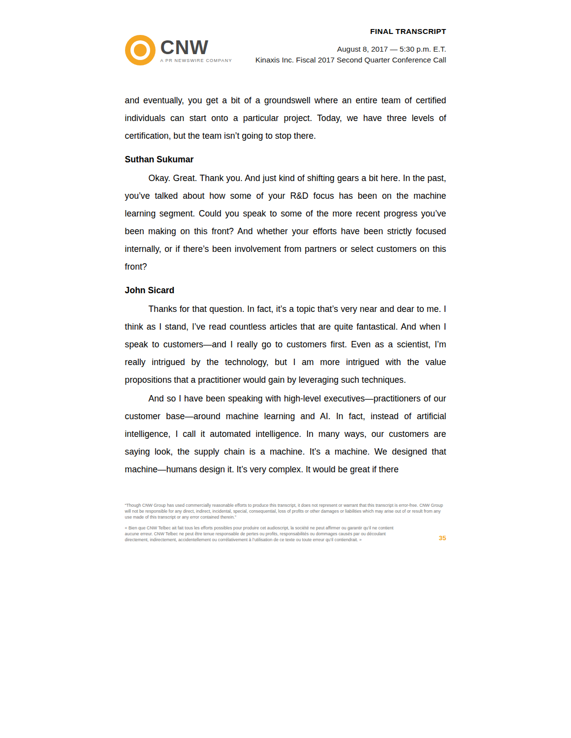CNW
A PR NEWSWIRE COMPANY
FINAL TRANSCRIPT
August 8, 2017 — 5:30 p.m. E.T.
Kinaxis Inc. Fiscal 2017 Second Quarter Conference Call
and eventually, you get a bit of a groundswell where an entire team of certified individuals can start onto a particular project. Today, we have three levels of certification, but the team isn’t going to stop there.
Suthan Sukumar
Okay. Great. Thank you. And just kind of shifting gears a bit here. In the past, you’ve talked about how some of your R&D focus has been on the machine learning segment. Could you speak to some of the more recent progress you’ve been making on this front? And whether your efforts have been strictly focused internally, or if there’s been involvement from partners or select customers on this front?
John Sicard
Thanks for that question. In fact, it’s a topic that’s very near and dear to me. I think as I stand, I’ve read countless articles that are quite fantastical. And when I speak to customers—and I really go to customers first. Even as a scientist, I’m really intrigued by the technology, but I am more intrigued with the value propositions that a practitioner would gain by leveraging such techniques.
And so I have been speaking with high-level executives—practitioners of our customer base—around machine learning and AI. In fact, instead of artificial intelligence, I call it automated intelligence. In many ways, our customers are saying look, the supply chain is a machine. It’s a machine. We designed that machine—humans design it. It’s very complex. It would be great if there
“Though CNW Group has used commercially reasonable efforts to produce this transcript, it does not represent or warrant that this transcript is error-free. CNW Group will not be responsible for any direct, indirect, incidental, special, consequential, loss of profits or other damages or liabilities which may arise out of or result from any use made of this transcript or any error contained therein.”
« Bien que CNW Telbec ait fait tous les efforts possibles pour produire cet audioscript, la société ne peut affirmer ou garantir qu’il ne contient aucune erreur. CNW Telbec ne peut être tenue responsable de pertes ou profits, responsabilités ou dommages causés par ou découlant directement, indirectement, accidentellement ou corrélativement à l’utilisation de ce texte ou toute erreur qu’il contiendrait. »
35